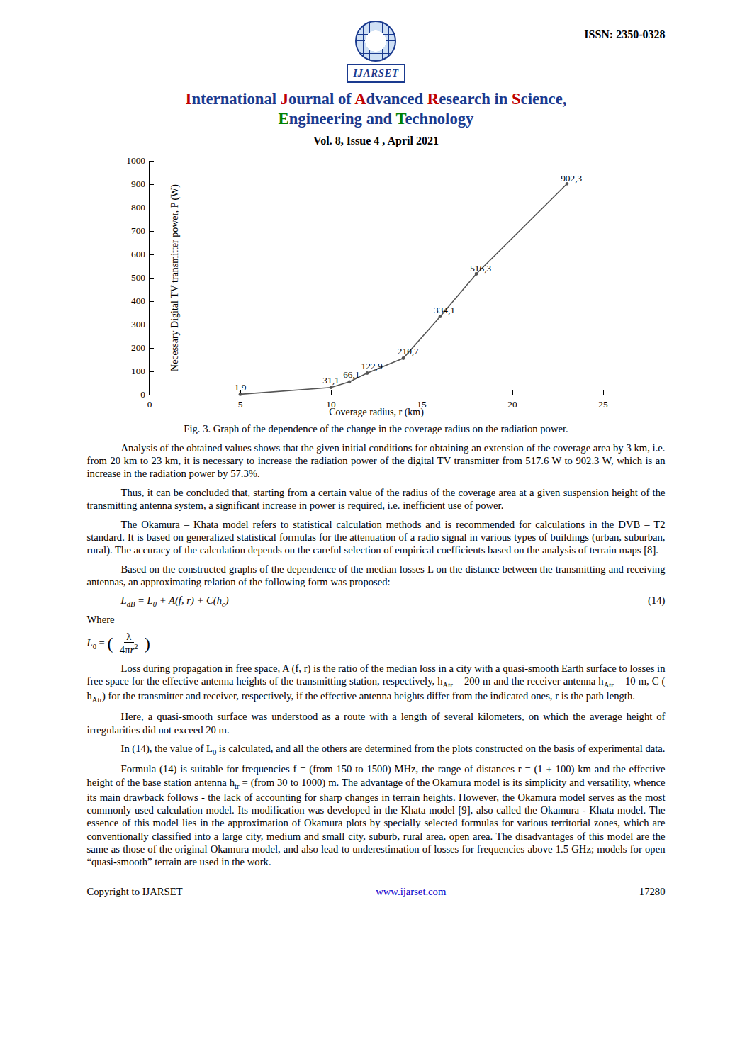ISSN: 2350-0328
IJARSET
International Journal of Advanced Research in Science,
Engineering and Technology
Vol. 8, Issue 4 , April 2021
Necessary Digital TV transmitter power, P (W) Coverage radius, r (km) 0 100 200 300 400 500 600 700 800 900 1000 0 5 10 15 20 25 1,9 31,1 66,1 122,9 210,7 334,1 516,3 902,3
Fig. 3. Graph of the dependence of the change in the coverage radius on the radiation power.
Analysis of the obtained values shows that the given initial conditions for obtaining an extension of the coverage area by 3 km, i.e. from 20 km to 23 km, it is necessary to increase the radiation power of the digital TV transmitter from 517.6 W to 902.3 W, which is an increase in the radiation power by 57.3%.
Thus, it can be concluded that, starting from a certain value of the radius of the coverage area at a given suspension height of the transmitting antenna system, a significant increase in power is required, i.e. inefficient use of power.
The Okamura – Khata model refers to statistical calculation methods and is recommended for calculations in the DVB – T2 standard. It is based on generalized statistical formulas for the attenuation of a radio signal in various types of buildings (urban, suburban, rural). The accuracy of the calculation depends on the careful selection of empirical coefficients based on the analysis of terrain maps [8].
Based on the constructed graphs of the dependence of the median losses L on the distance between the transmitting and receiving antennas, an approximating relation of the following form was proposed:
LdB = L0 + A(f, r) + C(hc) (14)
Where
L0 = ( λ 4πr2 )
Loss during propagation in free space, A (f, r) is the ratio of the median loss in a city with a quasi-smooth Earth surface to losses in free space for the effective antenna heights of the transmitting station, respectively, hAtr = 200 m and the receiver antenna hAtr = 10 m, C ( hAtr) for the transmitter and receiver, respectively, if the effective antenna heights differ from the indicated ones, r is the path length.
Here, a quasi-smooth surface was understood as a route with a length of several kilometers, on which the average height of irregularities did not exceed 20 m.
In (14), the value of L0 is calculated, and all the others are determined from the plots constructed on the basis of experimental data.
Formula (14) is suitable for frequencies f = (from 150 to 1500) MHz, the range of distances r = (1 + 100) km and the effective height of the base station antenna htr = (from 30 to 1000) m. The advantage of the Okamura model is its simplicity and versatility, whence its main drawback follows - the lack of accounting for sharp changes in terrain heights. However, the Okamura model serves as the most commonly used calculation model. Its modification was developed in the Khata model [9], also called the Okamura - Khata model. The essence of this model lies in the approximation of Okamura plots by specially selected formulas for various territorial zones, which are conventionally classified into a large city, medium and small city, suburb, rural area, open area. The disadvantages of this model are the same as those of the original Okamura model, and also lead to underestimation of losses for frequencies above 1.5 GHz; models for open “quasi-smooth” terrain are used in the work.
Copyright to IJARSET www.ijarset.com 17280